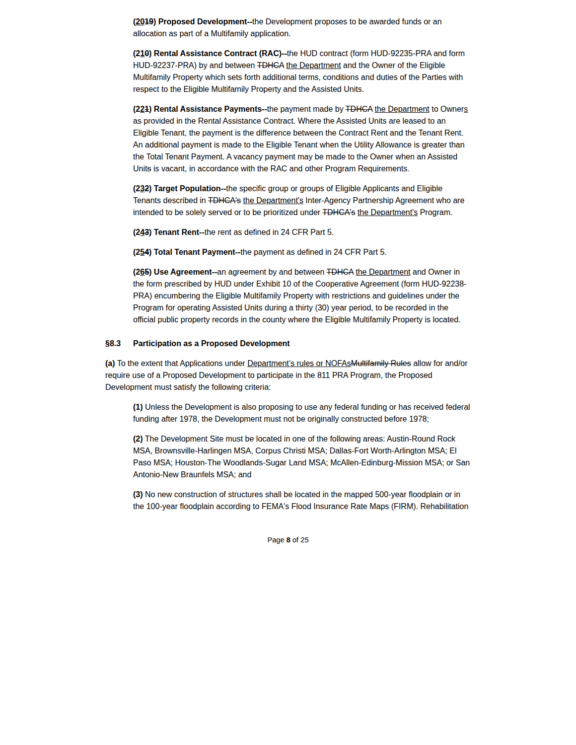(2019) Proposed Development--the Development proposes to be awarded funds or an allocation as part of a Multifamily application.
(210) Rental Assistance Contract (RAC)--the HUD contract (form HUD-92235-PRA and form HUD-92237-PRA) by and between TDHCA the Department and the Owner of the Eligible Multifamily Property which sets forth additional terms, conditions and duties of the Parties with respect to the Eligible Multifamily Property and the Assisted Units.
(221) Rental Assistance Payments--the payment made by TDHCA the Department to Owners as provided in the Rental Assistance Contract. Where the Assisted Units are leased to an Eligible Tenant, the payment is the difference between the Contract Rent and the Tenant Rent. An additional payment is made to the Eligible Tenant when the Utility Allowance is greater than the Total Tenant Payment. A vacancy payment may be made to the Owner when an Assisted Units is vacant, in accordance with the RAC and other Program Requirements.
(232) Target Population--the specific group or groups of Eligible Applicants and Eligible Tenants described in TDHCA's the Department's Inter-Agency Partnership Agreement who are intended to be solely served or to be prioritized under TDHCA's the Department's Program.
(243) Tenant Rent--the rent as defined in 24 CFR Part 5.
(254) Total Tenant Payment--the payment as defined in 24 CFR Part 5.
(265) Use Agreement--an agreement by and between TDHCA the Department and Owner in the form prescribed by HUD under Exhibit 10 of the Cooperative Agreement (form HUD-92238-PRA) encumbering the Eligible Multifamily Property with restrictions and guidelines under the Program for operating Assisted Units during a thirty (30) year period, to be recorded in the official public property records in the county where the Eligible Multifamily Property is located.
§8.3 Participation as a Proposed Development
(a) To the extent that Applications under Department’s rules or NOFAsMultifamily Rules allow for and/or require use of a Proposed Development to participate in the 811 PRA Program, the Proposed Development must satisfy the following criteria:
(1) Unless the Development is also proposing to use any federal funding or has received federal funding after 1978, the Development must not be originally constructed before 1978;
(2) The Development Site must be located in one of the following areas: Austin-Round Rock MSA, Brownsville-Harlingen MSA, Corpus Christi MSA; Dallas-Fort Worth-Arlington MSA; El Paso MSA; Houston-The Woodlands-Sugar Land MSA; McAllen-Edinburg-Mission MSA; or San Antonio-New Braunfels MSA; and
(3) No new construction of structures shall be located in the mapped 500-year floodplain or in the 100-year floodplain according to FEMA's Flood Insurance Rate Maps (FIRM). Rehabilitation
Page 8 of 25